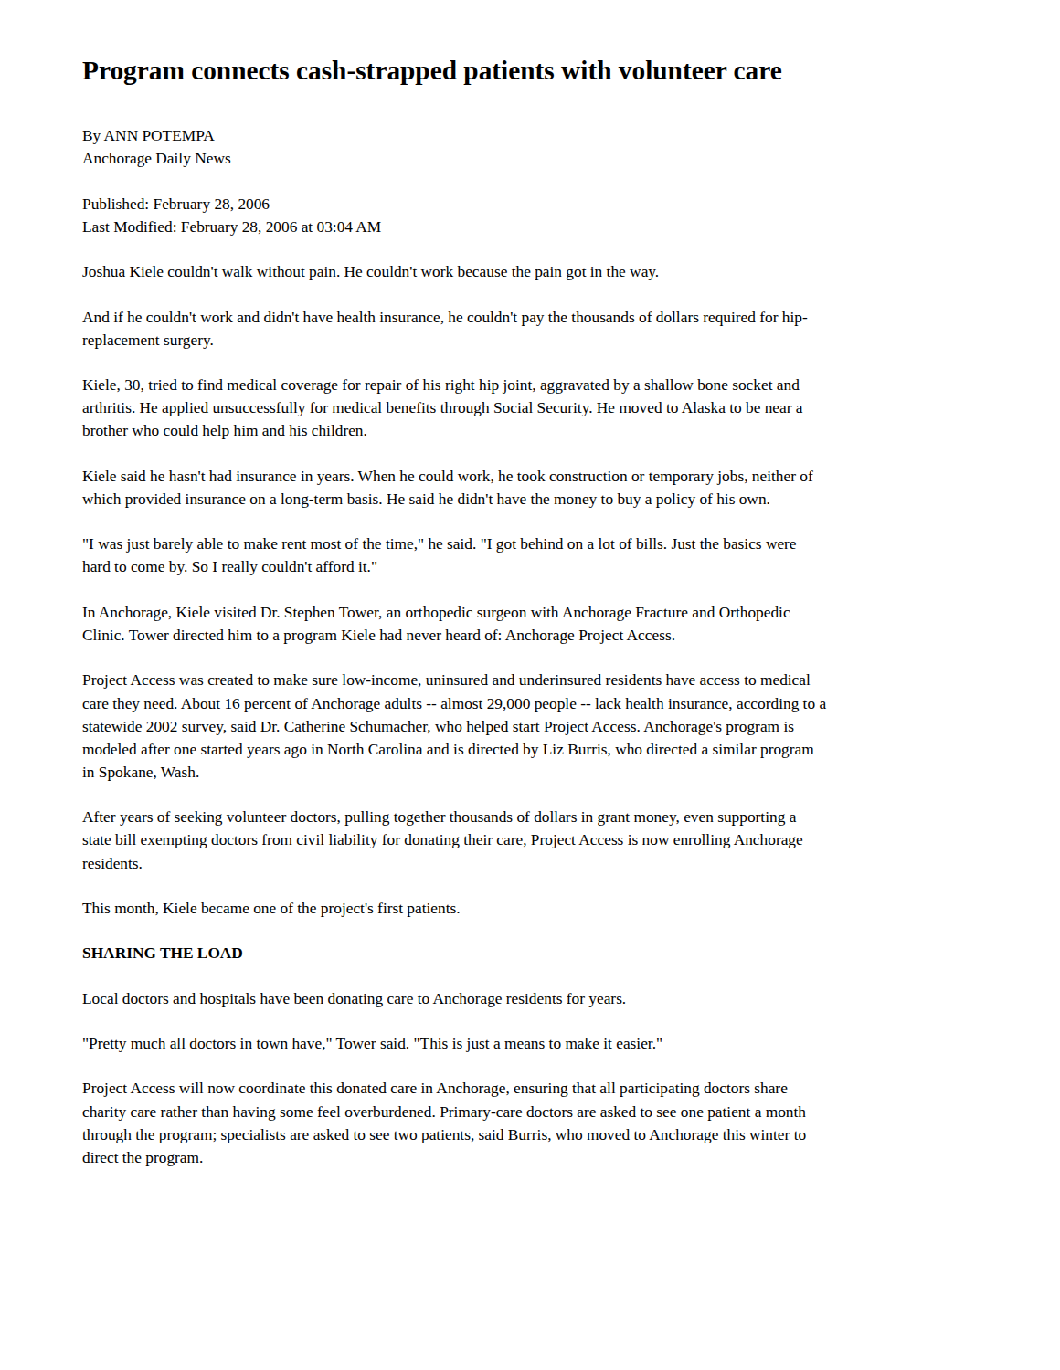Program connects cash-strapped patients with volunteer care
By ANN POTEMPA Anchorage Daily News
Published: February 28, 2006 Last Modified: February 28, 2006 at 03:04 AM
Joshua Kiele couldn't walk without pain. He couldn't work because the pain got in the way.
And if he couldn't work and didn't have health insurance, he couldn't pay the thousands of dollars required for hip-replacement surgery.
Kiele, 30, tried to find medical coverage for repair of his right hip joint, aggravated by a shallow bone socket and arthritis. He applied unsuccessfully for medical benefits through Social Security. He moved to Alaska to be near a brother who could help him and his children.
Kiele said he hasn't had insurance in years. When he could work, he took construction or temporary jobs, neither of which provided insurance on a long-term basis. He said he didn't have the money to buy a policy of his own.
"I was just barely able to make rent most of the time," he said. "I got behind on a lot of bills. Just the basics were hard to come by. So I really couldn't afford it."
In Anchorage, Kiele visited Dr. Stephen Tower, an orthopedic surgeon with Anchorage Fracture and Orthopedic Clinic. Tower directed him to a program Kiele had never heard of: Anchorage Project Access.
Project Access was created to make sure low-income, uninsured and underinsured residents have access to medical care they need. About 16 percent of Anchorage adults -- almost 29,000 people -- lack health insurance, according to a statewide 2002 survey, said Dr. Catherine Schumacher, who helped start Project Access. Anchorage's program is modeled after one started years ago in North Carolina and is directed by Liz Burris, who directed a similar program in Spokane, Wash.
After years of seeking volunteer doctors, pulling together thousands of dollars in grant money, even supporting a state bill exempting doctors from civil liability for donating their care, Project Access is now enrolling Anchorage residents.
This month, Kiele became one of the project's first patients.
SHARING THE LOAD
Local doctors and hospitals have been donating care to Anchorage residents for years.
"Pretty much all doctors in town have," Tower said. "This is just a means to make it easier."
Project Access will now coordinate this donated care in Anchorage, ensuring that all participating doctors share charity care rather than having some feel overburdened. Primary-care doctors are asked to see one patient a month through the program; specialists are asked to see two patients, said Burris, who moved to Anchorage this winter to direct the program.